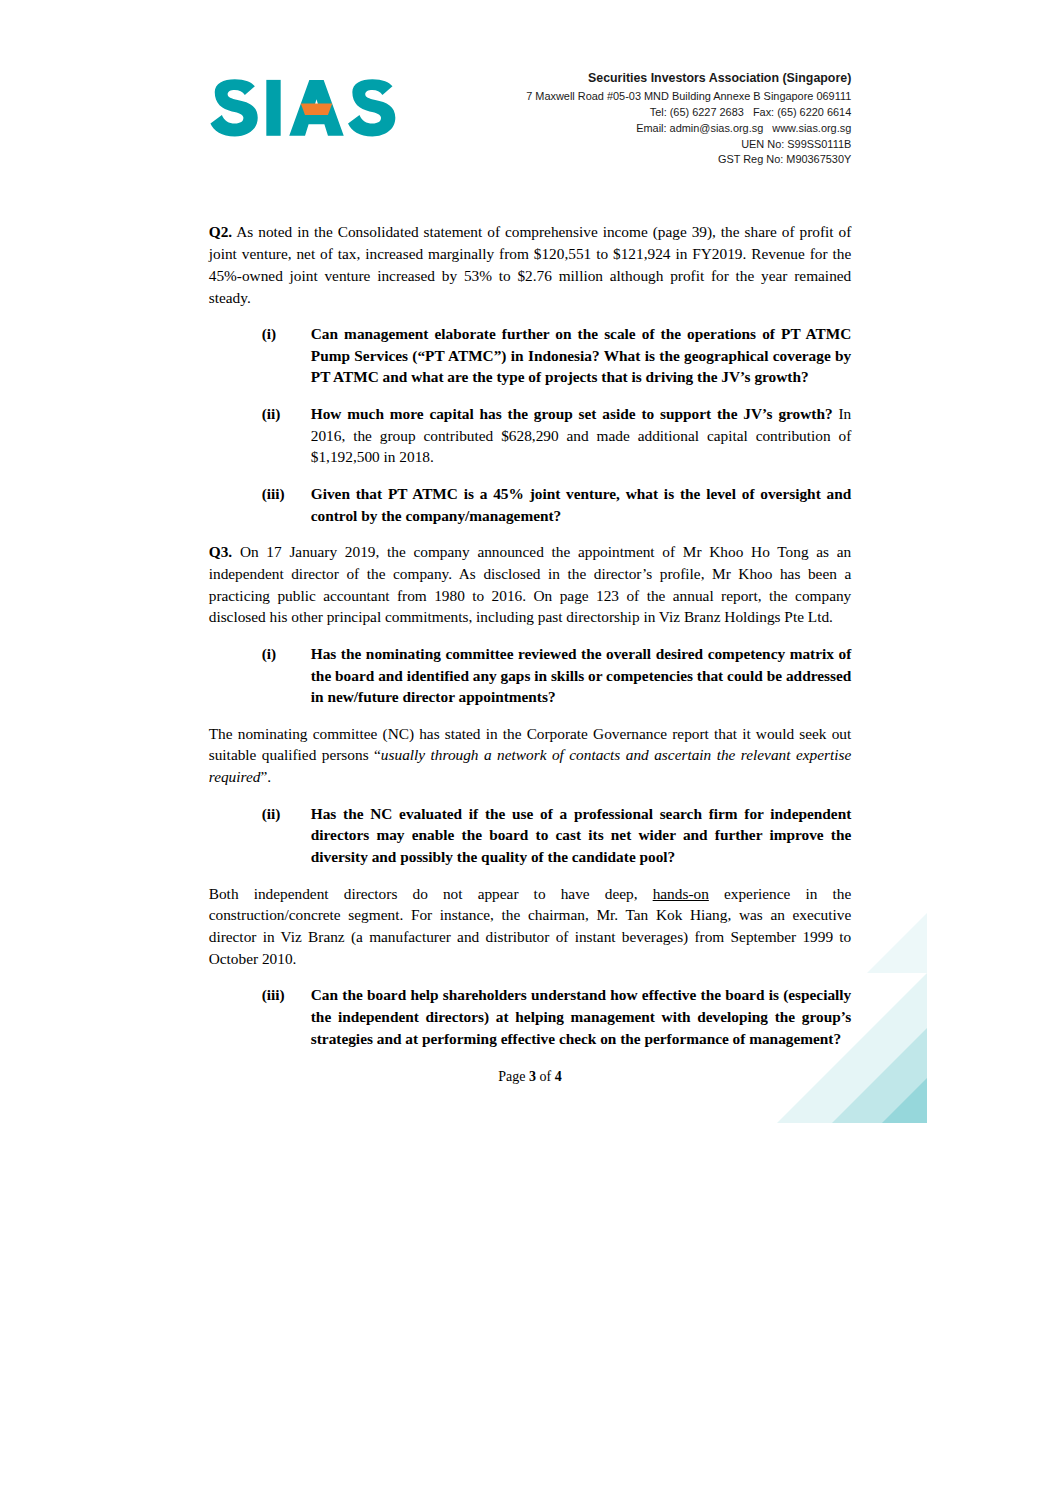Securities Investors Association (Singapore)
7 Maxwell Road #05-03 MND Building Annexe B Singapore 069111
Tel: (65) 6227 2683 Fax: (65) 6220 6614
Email: admin@sias.org.sg www.sias.org.sg
UEN No: S99SS0111B
GST Reg No: M90367530Y
Q2. As noted in the Consolidated statement of comprehensive income (page 39), the share of profit of joint venture, net of tax, increased marginally from $120,551 to $121,924 in FY2019. Revenue for the 45%-owned joint venture increased by 53% to $2.76 million although profit for the year remained steady.
(i)
Can management elaborate further on the scale of the operations of PT ATMC Pump Services (“PT ATMC”) in Indonesia? What is the geographical coverage by PT ATMC and what are the type of projects that is driving the JV’s growth?
(ii)
How much more capital has the group set aside to support the JV’s growth? In 2016, the group contributed $628,290 and made additional capital contribution of $1,192,500 in 2018.
(iii)
Given that PT ATMC is a 45% joint venture, what is the level of oversight and control by the company/management?
Q3. On 17 January 2019, the company announced the appointment of Mr Khoo Ho Tong as an independent director of the company. As disclosed in the director’s profile, Mr Khoo has been a practicing public accountant from 1980 to 2016. On page 123 of the annual report, the company disclosed his other principal commitments, including past directorship in Viz Branz Holdings Pte Ltd.
(i)
Has the nominating committee reviewed the overall desired competency matrix of the board and identified any gaps in skills or competencies that could be addressed in new/future director appointments?
The nominating committee (NC) has stated in the Corporate Governance report that it would seek out suitable qualified persons “usually through a network of contacts and ascertain the relevant expertise required”.
(ii)
Has the NC evaluated if the use of a professional search firm for independent directors may enable the board to cast its net wider and further improve the diversity and possibly the quality of the candidate pool?
Both independent directors do not appear to have deep, hands-on experience in the construction/concrete segment. For instance, the chairman, Mr. Tan Kok Hiang, was an executive director in Viz Branz (a manufacturer and distributor of instant beverages) from September 1999 to October 2010.
(iii)
Can the board help shareholders understand how effective the board is (especially the independent directors) at helping management with developing the group’s strategies and at performing effective check on the performance of management?
Page 3 of 4